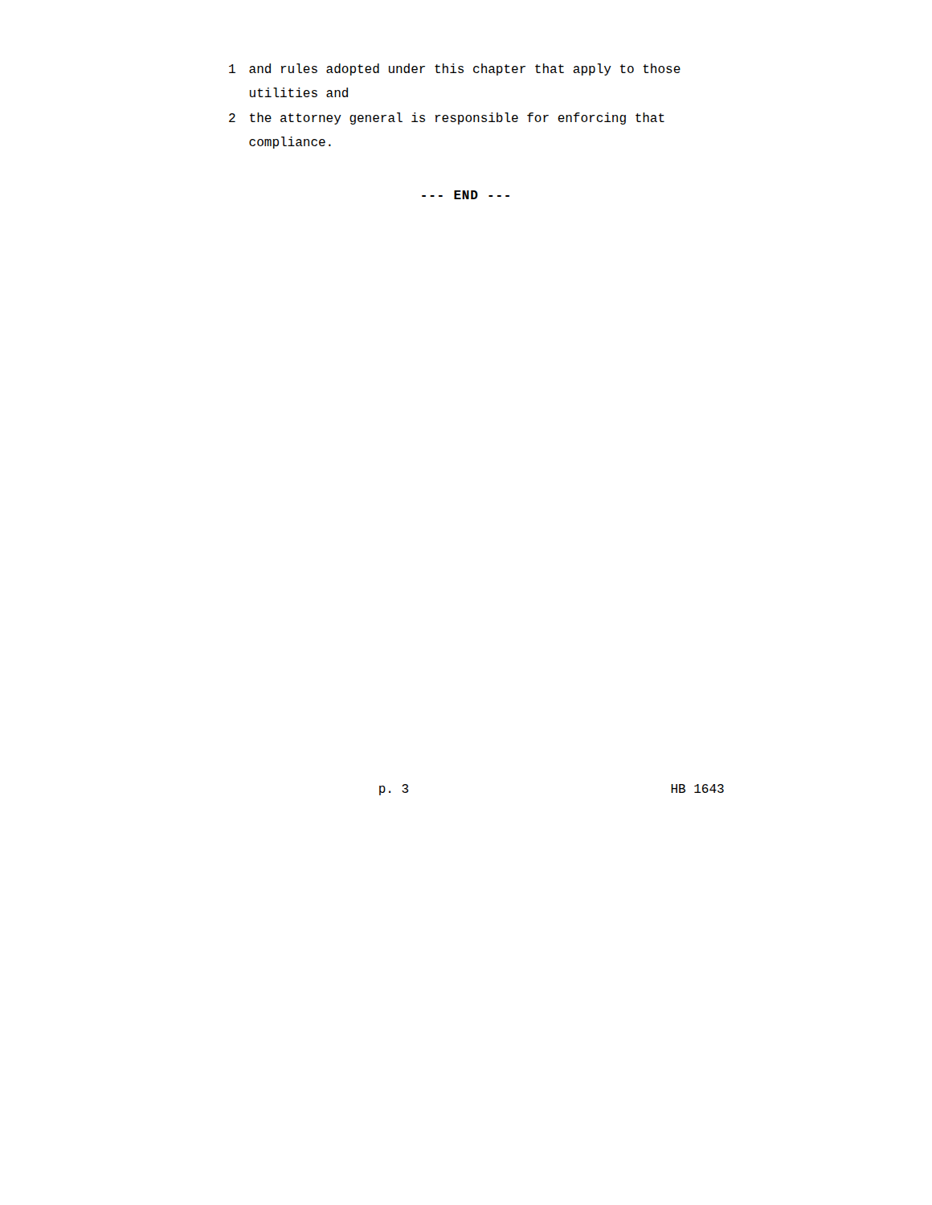and rules adopted under this chapter that apply to those utilities and
the attorney general is responsible for enforcing that compliance.
--- END ---
p. 3 HB 1643